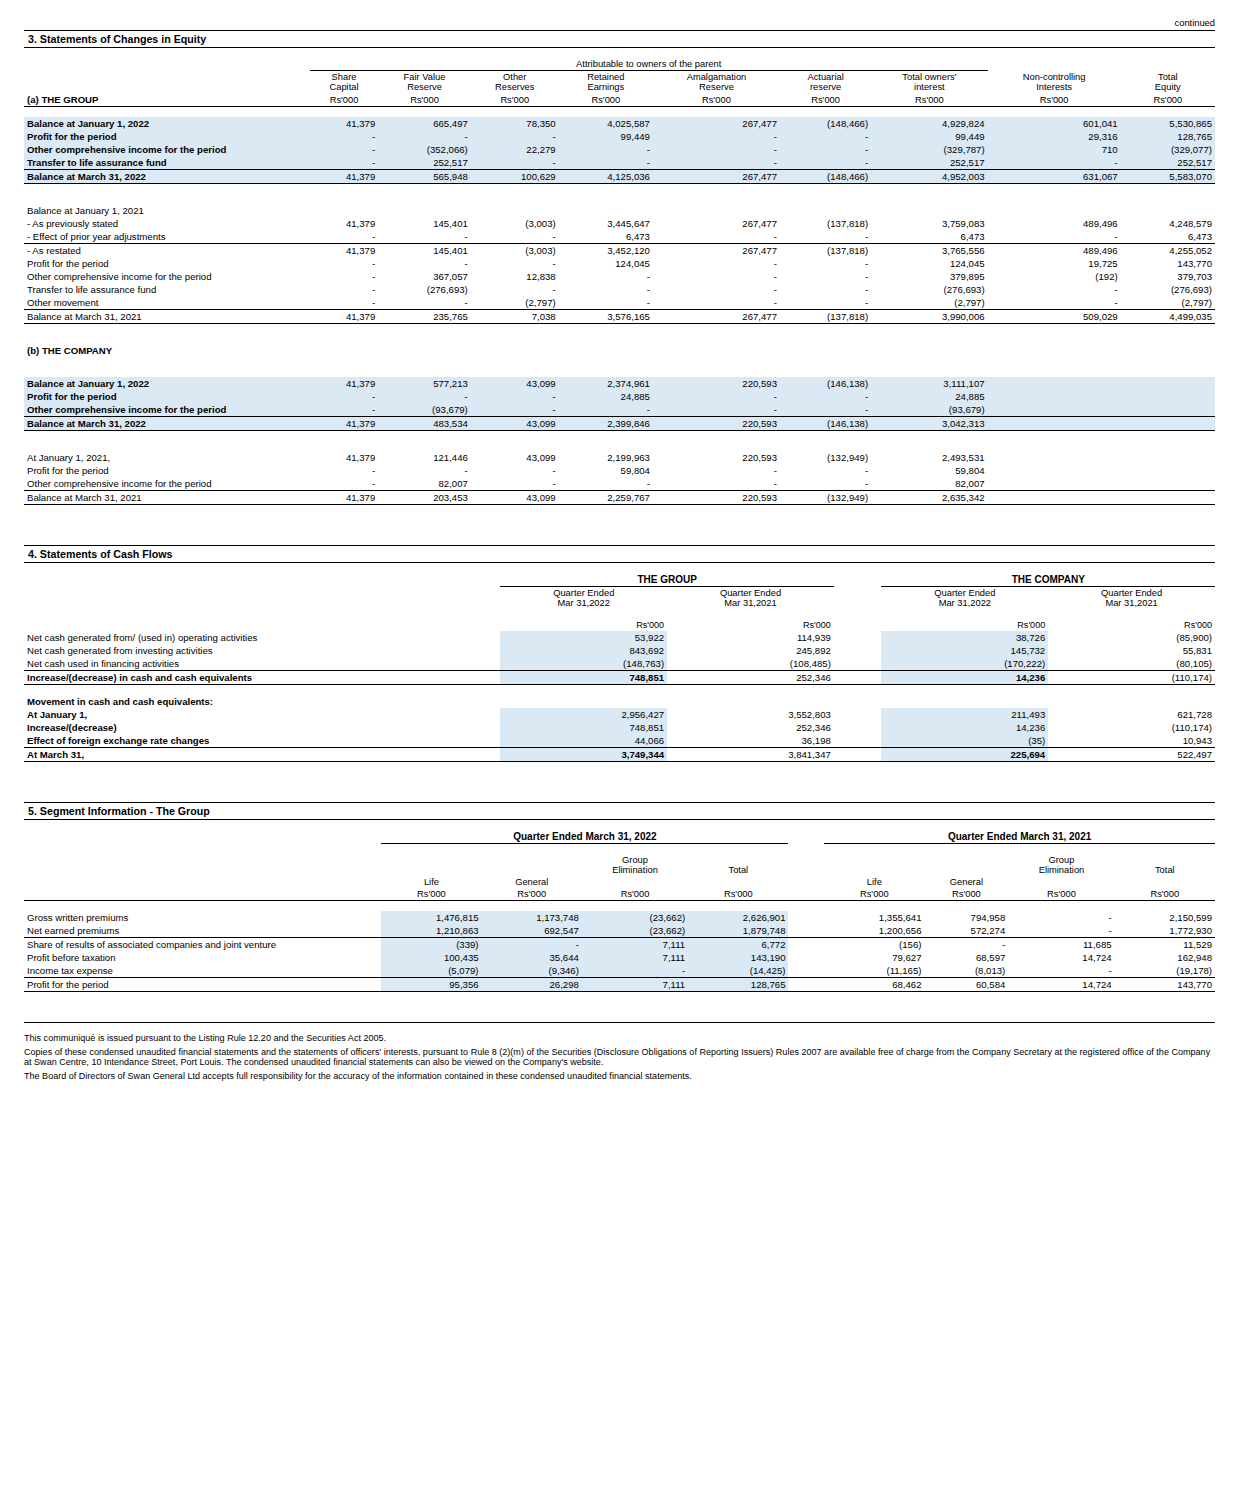continued
3. Statements of Changes in Equity
| | Attributable to owners of the parent | | |
| | Share Capital | Fair Value Reserve | Other Reserves | Retained Earnings | Amalgamation Reserve | Actuarial reserve | Total owners' interest | Non-controlling Interests | Total Equity |
| (a) THE GROUP | Rs'000 | Rs'000 | Rs'000 | Rs'000 | Rs'000 | Rs'000 | Rs'000 | Rs'000 | Rs'000 |
| Balance at January 1, 2022 | 41,379 | 665,497 | 78,350 | 4,025,587 | 267,477 | (148,466) | 4,929,824 | 601,041 | 5,530,865 |
| Profit for the period | - | - | - | 99,449 | - | - | 99,449 | 29,316 | 128,765 |
| Other comprehensive income for the period | - | (352,066) | 22,279 | - | - | - | (329,787) | 710 | (329,077) |
| Transfer to life assurance fund | - | 252,517 | - | - | - | - | 252,517 | - | 252,517 |
| Balance at March 31, 2022 | 41,379 | 565,948 | 100,629 | 4,125,036 | 267,477 | (148,466) | 4,952,003 | 631,067 | 5,583,070 |
| Balance at January 1, 2021 | |
| - As previously stated | 41,379 | 145,401 | (3,003) | 3,445,647 | 267,477 | (137,818) | 3,759,083 | 489,496 | 4,248,579 |
| - Effect of prior year adjustments | - | - | - | 6,473 | - | - | 6,473 | - | 6,473 |
| - As restated | 41,379 | 145,401 | (3,003) | 3,452,120 | 267,477 | (137,818) | 3,765,556 | 489,496 | 4,255,052 |
| Profit for the period | - | - | - | 124,045 | - | - | 124,045 | 19,725 | 143,770 |
| Other comprehensive income for the period | - | 367,057 | 12,838 | - | - | - | 379,895 | (192) | 379,703 |
| Transfer to life assurance fund | - | (276,693) | - | - | - | - | (276,693) | - | (276,693) |
| Other movement | - | - | (2,797) | - | - | - | (2,797) | - | (2,797) |
| Balance at March 31, 2021 | 41,379 | 235,765 | 7,038 | 3,576,165 | 267,477 | (137,818) | 3,990,006 | 509,029 | 4,499,035 |
| (b) THE COMPANY | |
| Balance at January 1, 2022 | 41,379 | 577,213 | 43,099 | 2,374,961 | 220,593 | (146,138) | 3,111,107 | | |
| Profit for the period | - | - | - | 24,885 | - | - | 24,885 | | |
| Other comprehensive income for the period | - | (93,679) | - | - | - | - | (93,679) | | |
| Balance at March 31, 2022 | 41,379 | 483,534 | 43,099 | 2,399,846 | 220,593 | (146,138) | 3,042,313 | | |
| At January 1, 2021, | 41,379 | 121,446 | 43,099 | 2,199,963 | 220,593 | (132,949) | 2,493,531 | | |
| Profit for the period | - | - | - | 59,804 | - | - | 59,804 | | |
| Other comprehensive income for the period | - | 82,007 | - | - | - | - | 82,007 | | |
| Balance at March 31, 2021 | 41,379 | 203,453 | 43,099 | 2,259,767 | 220,593 | (132,949) | 2,635,342 | | |
4. Statements of Cash Flows
| | THE GROUP | | THE COMPANY |
| | Quarter Ended Mar 31,2022 | Quarter Ended Mar 31,2021 | | Quarter Ended Mar 31,2022 | Quarter Ended Mar 31,2021 |
| | Rs'000 | Rs'000 | | Rs'000 | Rs'000 |
| Net cash generated from/ (used in) operating activities | 53,922 | 114,939 | | 38,726 | (85,900) |
| Net cash generated from investing activities | 843,692 | 245,892 | | 145,732 | 55,831 |
| Net cash used in financing activities | (148,763) | (108,485) | | (170,222) | (80,105) |
| Increase/(decrease) in cash and cash equivalents | 748,851 | 252,346 | | 14,236 | (110,174) |
| Movement in cash and cash equivalents: | |
| At January 1, | 2,956,427 | 3,552,803 | | 211,493 | 621,728 |
| Increase/(decrease) | 748,851 | 252,346 | | 14,236 | (110,174) |
| Effect of foreign exchange rate changes | 44,066 | 36,198 | | (35) | 10,943 |
| At March 31, | 3,749,344 | 3,841,347 | | 225,694 | 522,497 |
5. Segment Information - The Group
| | Quarter Ended March 31, 2022 | | Quarter Ended March 31, 2021 |
| | | | Group Elimination | Total | | | | Group Elimination | Total |
| | Life | General | | | | Life | General | | |
| | Rs'000 | Rs'000 | Rs'000 | Rs'000 | | Rs'000 | Rs'000 | Rs'000 | Rs'000 |
| Gross written premiums | 1,476,815 | 1,173,748 | (23,662) | 2,626,901 | | 1,355,641 | 794,958 | - | 2,150,599 |
| Net earned premiums | 1,210,863 | 692,547 | (23,662) | 1,879,748 | | 1,200,656 | 572,274 | - | 1,772,930 |
| Share of results of associated companies and joint venture | (339) | - | 7,111 | 6,772 | | (156) | - | 11,685 | 11,529 |
| Profit before taxation | 100,435 | 35,644 | 7,111 | 143,190 | | 79,627 | 68,597 | 14,724 | 162,948 |
| Income tax expense | (5,079) | (9,346) | - | (14,425) | | (11,165) | (8,013) | - | (19,178) |
| Profit for the period | 95,356 | 26,298 | 7,111 | 128,765 | | 68,462 | 60,584 | 14,724 | 143,770 |
This communiqué is issued pursuant to the Listing Rule 12.20 and the Securities Act 2005.
Copies of these condensed unaudited financial statements and the statements of officers' interests, pursuant to Rule 8 (2)(m) of the Securities (Disclosure Obligations of Reporting Issuers) Rules 2007 are available free of charge from the Company Secretary at the registered office of the Company at Swan Centre, 10 Intendance Street, Port Louis. The condensed unaudited financial statements can also be viewed on the Company's website.
The Board of Directors of Swan General Ltd accepts full responsibility for the accuracy of the information contained in these condensed unaudited financial statements.